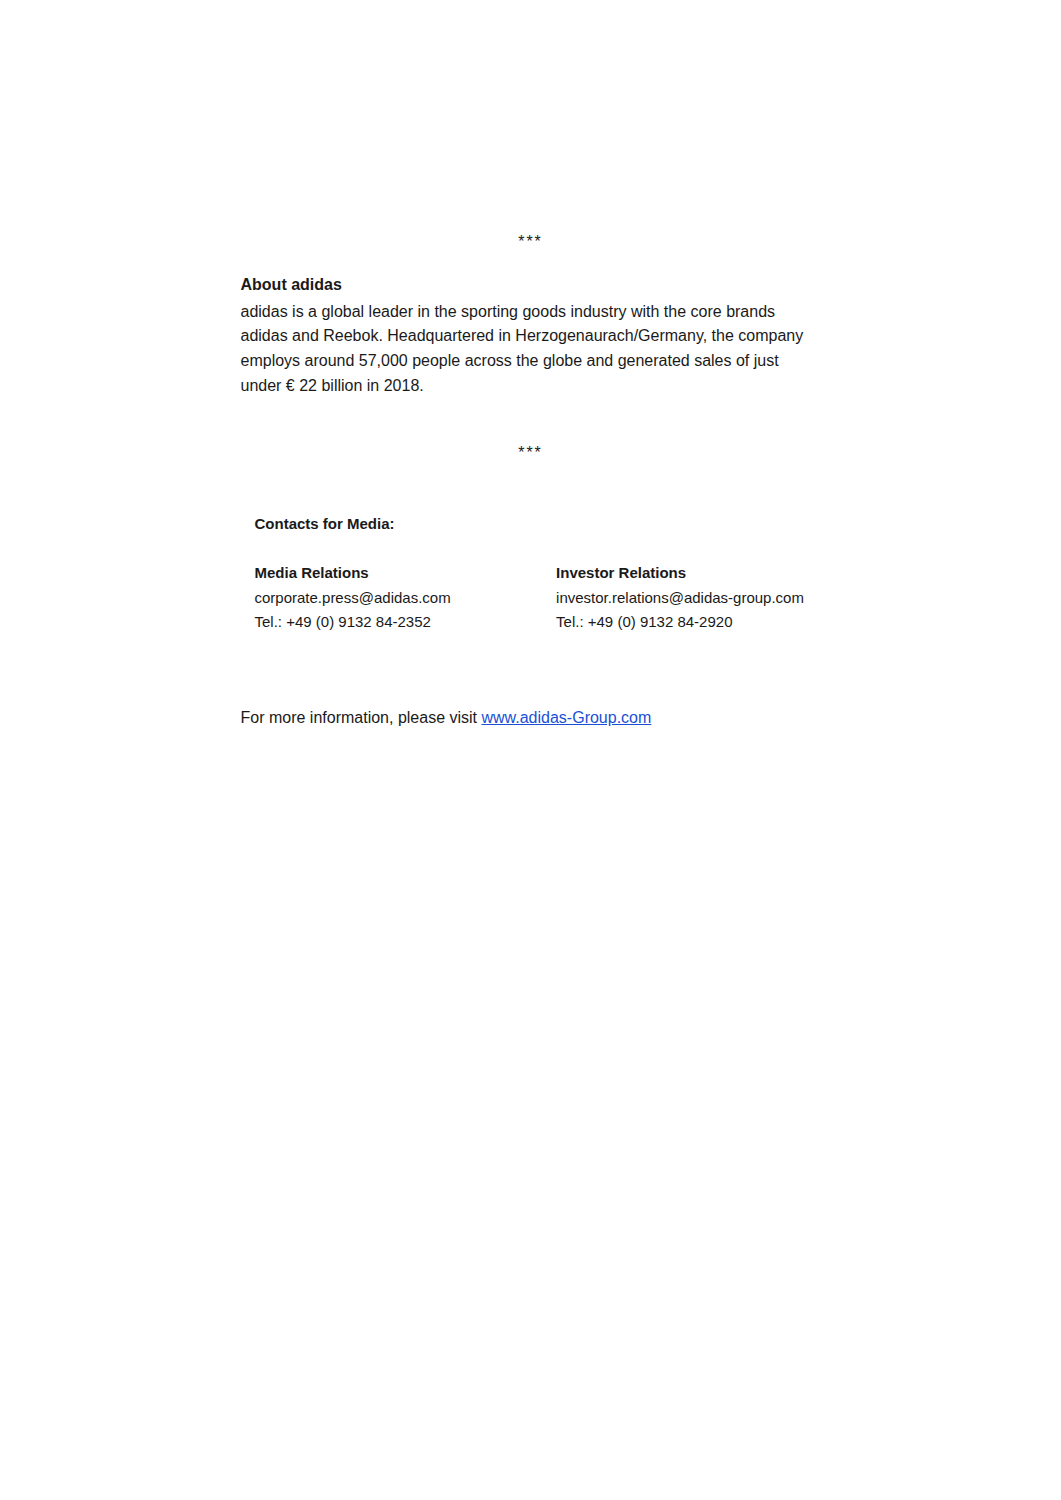***
About adidas
adidas is a global leader in the sporting goods industry with the core brands adidas and Reebok. Headquartered in Herzogenaurach/Germany, the company employs around 57,000 people across the globe and generated sales of just under € 22 billion in 2018.
***
Contacts for Media:
| Media Relations corporate.press@adidas.com Tel.: +49 (0) 9132 84-2352 | Investor Relations investor.relations@adidas-group.com Tel.: +49 (0) 9132 84-2920 |
For more information, please visit www.adidas-Group.com